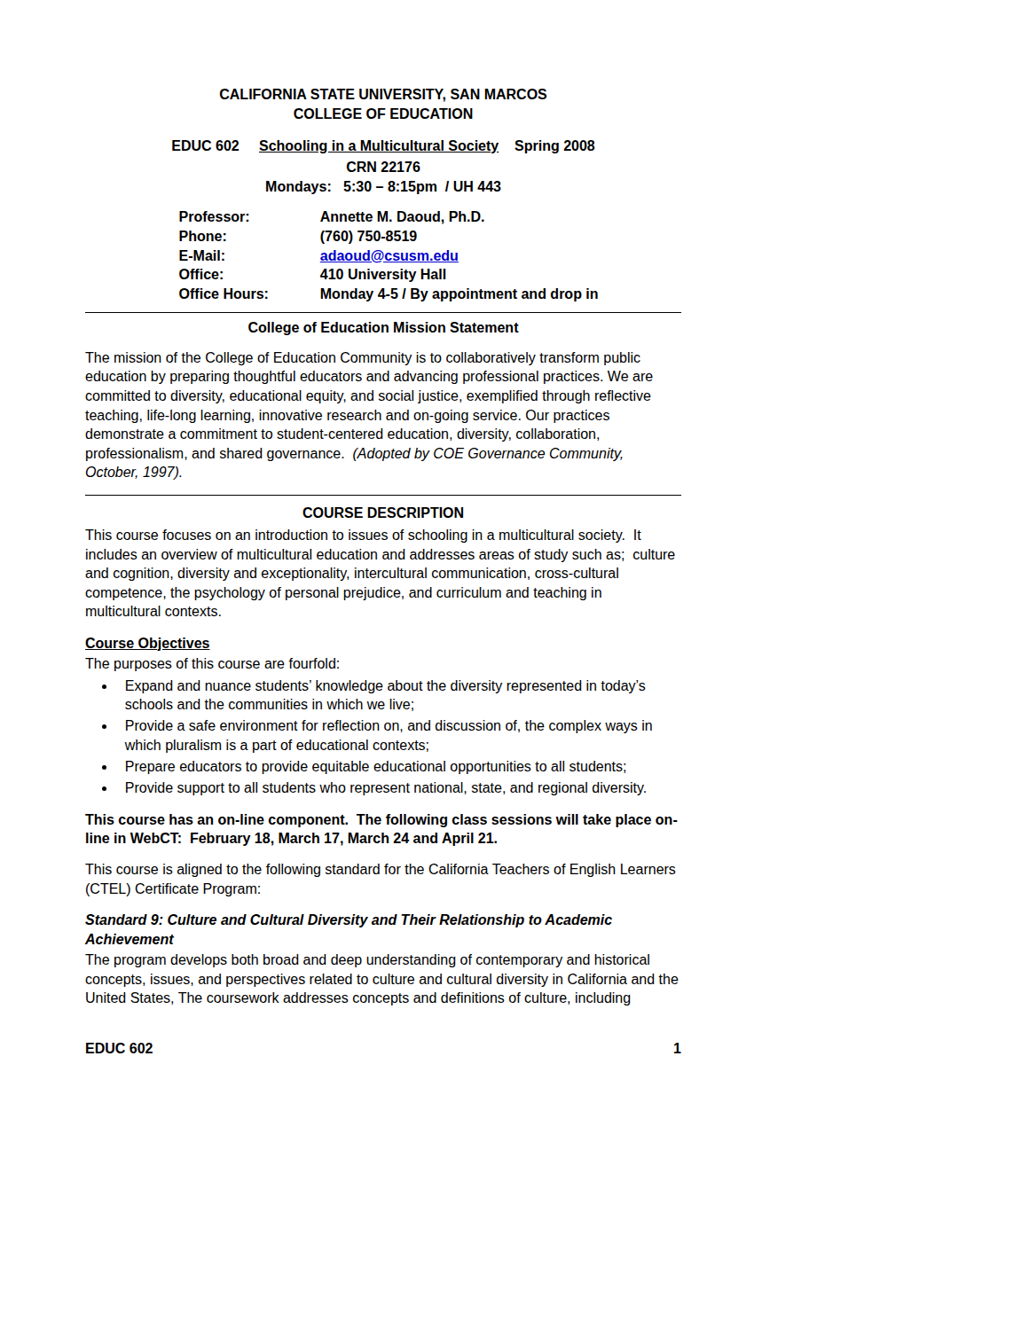CALIFORNIA STATE UNIVERSITY, SAN MARCOS
COLLEGE OF EDUCATION
EDUC 602 Schooling in a Multicultural Society Spring 2008
CRN 22176
Mondays: 5:30 – 8:15pm / UH 443
| Professor: | Annette M. Daoud, Ph.D. |
| Phone: | (760) 750-8519 |
| E-Mail: | adaoud@csusm.edu |
| Office: | 410 University Hall |
| Office Hours: | Monday 4-5 / By appointment and drop in |
College of Education Mission Statement
The mission of the College of Education Community is to collaboratively transform public education by preparing thoughtful educators and advancing professional practices. We are committed to diversity, educational equity, and social justice, exemplified through reflective teaching, life-long learning, innovative research and on-going service. Our practices demonstrate a commitment to student-centered education, diversity, collaboration, professionalism, and shared governance. (Adopted by COE Governance Community, October, 1997).
COURSE DESCRIPTION
This course focuses on an introduction to issues of schooling in a multicultural society. It includes an overview of multicultural education and addresses areas of study such as; culture and cognition, diversity and exceptionality, intercultural communication, cross-cultural competence, the psychology of personal prejudice, and curriculum and teaching in multicultural contexts.
Course Objectives
The purposes of this course are fourfold:
Expand and nuance students’ knowledge about the diversity represented in today’s schools and the communities in which we live;
Provide a safe environment for reflection on, and discussion of, the complex ways in which pluralism is a part of educational contexts;
Prepare educators to provide equitable educational opportunities to all students;
Provide support to all students who represent national, state, and regional diversity.
This course has an on-line component. The following class sessions will take place on-line in WebCT: February 18, March 17, March 24 and April 21.
This course is aligned to the following standard for the California Teachers of English Learners (CTEL) Certificate Program:
Standard 9: Culture and Cultural Diversity and Their Relationship to Academic Achievement
The program develops both broad and deep understanding of contemporary and historical concepts, issues, and perspectives related to culture and cultural diversity in California and the United States, The coursework addresses concepts and definitions of culture, including
EDUC 602 1